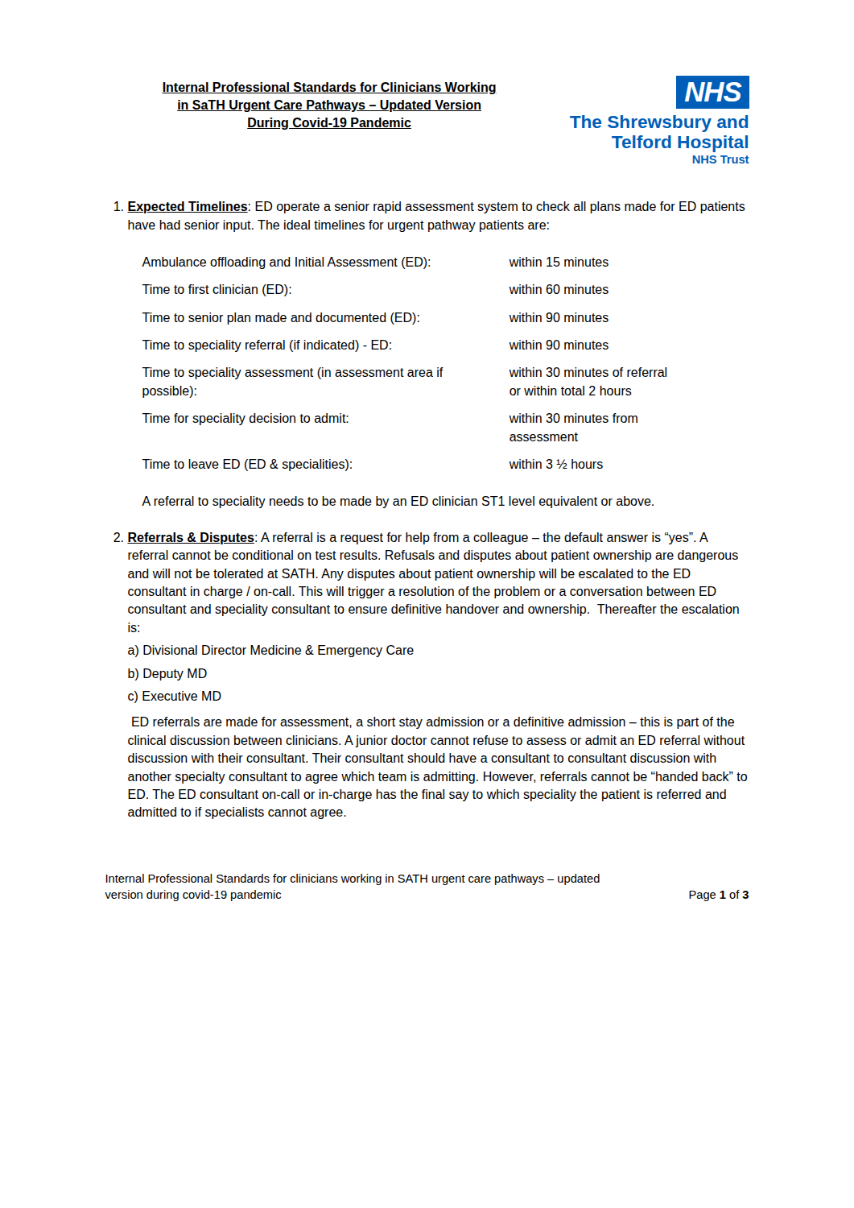Internal Professional Standards for Clinicians Working
in SaTH Urgent Care Pathways – Updated Version
During Covid-19 Pandemic
NHS
The Shrewsbury and
Telford Hospital
NHS Trust
Expected Timelines: ED operate a senior rapid assessment system to check all plans made for ED patients have had senior input. The ideal timelines for urgent pathway patients are:
| Ambulance offloading and Initial Assessment (ED): | within 15 minutes |
| Time to first clinician (ED): | within 60 minutes |
| Time to senior plan made and documented (ED): | within 90 minutes |
| Time to speciality referral (if indicated) - ED: | within 90 minutes |
| Time to speciality assessment (in assessment area if possible): | within 30 minutes of referral or within total 2 hours |
| Time for speciality decision to admit: | within 30 minutes from assessment |
| Time to leave ED (ED & specialities): | within 3 ½ hours |
A referral to speciality needs to be made by an ED clinician ST1 level equivalent or above.
Referrals & Disputes: A referral is a request for help from a colleague – the default answer is “yes”. A referral cannot be conditional on test results. Refusals and disputes about patient ownership are dangerous and will not be tolerated at SATH. Any disputes about patient ownership will be escalated to the ED consultant in charge / on-call. This will trigger a resolution of the problem or a conversation between ED consultant and speciality consultant to ensure definitive handover and ownership. Thereafter the escalation is:
a) Divisional Director Medicine & Emergency Care
b) Deputy MD
c) Executive MD
ED referrals are made for assessment, a short stay admission or a definitive admission – this is part of the clinical discussion between clinicians. A junior doctor cannot refuse to assess or admit an ED referral without discussion with their consultant. Their consultant should have a consultant to consultant discussion with another specialty consultant to agree which team is admitting. However, referrals cannot be “handed back” to ED. The ED consultant on-call or in-charge has the final say to which speciality the patient is referred and admitted to if specialists cannot agree.
Internal Professional Standards for clinicians working in SATH urgent care pathways – updated version during covid-19 pandemic
Page 1 of 3